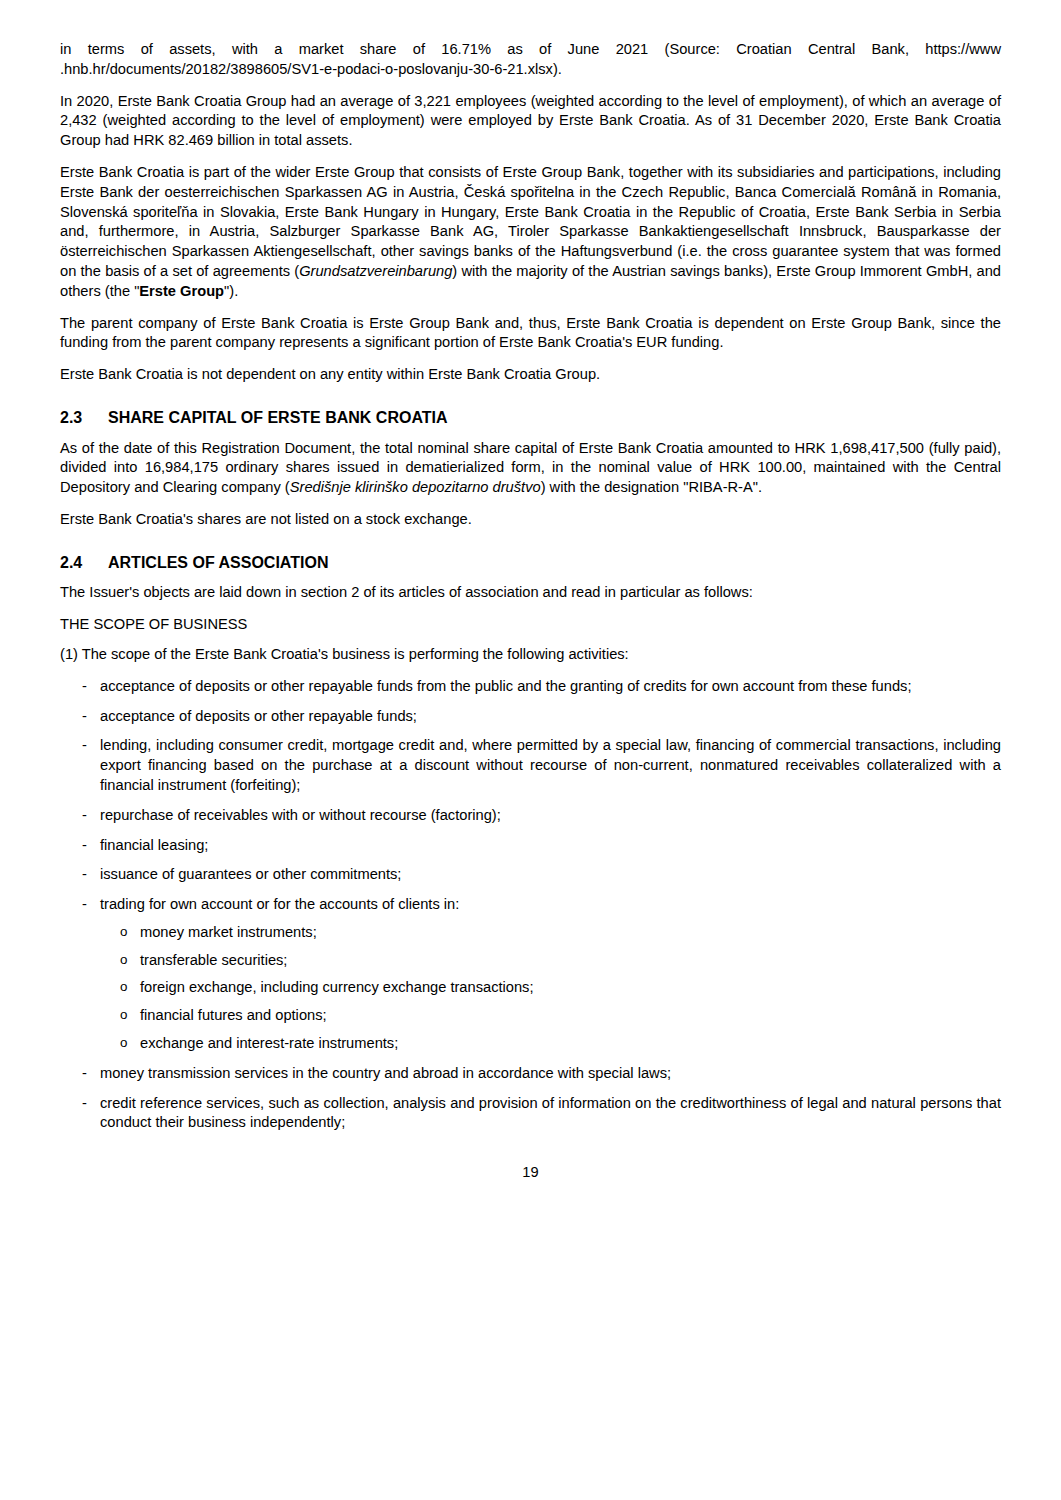in terms of assets, with a market share of 16.71% as of June 2021 (Source: Croatian Central Bank, https://www .hnb.hr/documents/20182/3898605/SV1-e-podaci-o-poslovanju-30-6-21.xlsx).
In 2020, Erste Bank Croatia Group had an average of 3,221 employees (weighted according to the level of employment), of which an average of 2,432 (weighted according to the level of employment) were employed by Erste Bank Croatia. As of 31 December 2020, Erste Bank Croatia Group had HRK 82.469 billion in total assets.
Erste Bank Croatia is part of the wider Erste Group that consists of Erste Group Bank, together with its subsidiaries and participations, including Erste Bank der oesterreichischen Sparkassen AG in Austria, Česká spořitelna in the Czech Republic, Banca Comercială Română in Romania, Slovenská sporiteľňa in Slovakia, Erste Bank Hungary in Hungary, Erste Bank Croatia in the Republic of Croatia, Erste Bank Serbia in Serbia and, furthermore, in Austria, Salzburger Sparkasse Bank AG, Tiroler Sparkasse Bankaktiengesellschaft Innsbruck, Bausparkasse der österreichischen Sparkassen Aktiengesellschaft, other savings banks of the Haftungsverbund (i.e. the cross guarantee system that was formed on the basis of a set of agreements (Grundsatzvereinbarung) with the majority of the Austrian savings banks), Erste Group Immorent GmbH, and others (the "Erste Group").
The parent company of Erste Bank Croatia is Erste Group Bank and, thus, Erste Bank Croatia is dependent on Erste Group Bank, since the funding from the parent company represents a significant portion of Erste Bank Croatia's EUR funding.
Erste Bank Croatia is not dependent on any entity within Erste Bank Croatia Group.
2.3 SHARE CAPITAL OF ERSTE BANK CROATIA
As of the date of this Registration Document, the total nominal share capital of Erste Bank Croatia amounted to HRK 1,698,417,500 (fully paid), divided into 16,984,175 ordinary shares issued in dematierialized form, in the nominal value of HRK 100.00, maintained with the Central Depository and Clearing company (Središnje klirinško depozitarno društvo) with the designation "RIBA-R-A".
Erste Bank Croatia's shares are not listed on a stock exchange.
2.4 ARTICLES OF ASSOCIATION
The Issuer's objects are laid down in section 2 of its articles of association and read in particular as follows:
THE SCOPE OF BUSINESS
(1) The scope of the Erste Bank Croatia's business is performing the following activities:
acceptance of deposits or other repayable funds from the public and the granting of credits for own account from these funds;
acceptance of deposits or other repayable funds;
lending, including consumer credit, mortgage credit and, where permitted by a special law, financing of commercial transactions, including export financing based on the purchase at a discount without recourse of non-current, nonmatured receivables collateralized with a financial instrument (forfeiting);
repurchase of receivables with or without recourse (factoring);
financial leasing;
issuance of guarantees or other commitments;
trading for own account or for the accounts of clients in:
money market instruments;
transferable securities;
foreign exchange, including currency exchange transactions;
financial futures and options;
exchange and interest-rate instruments;
money transmission services in the country and abroad in accordance with special laws;
credit reference services, such as collection, analysis and provision of information on the creditworthiness of legal and natural persons that conduct their business independently;
19